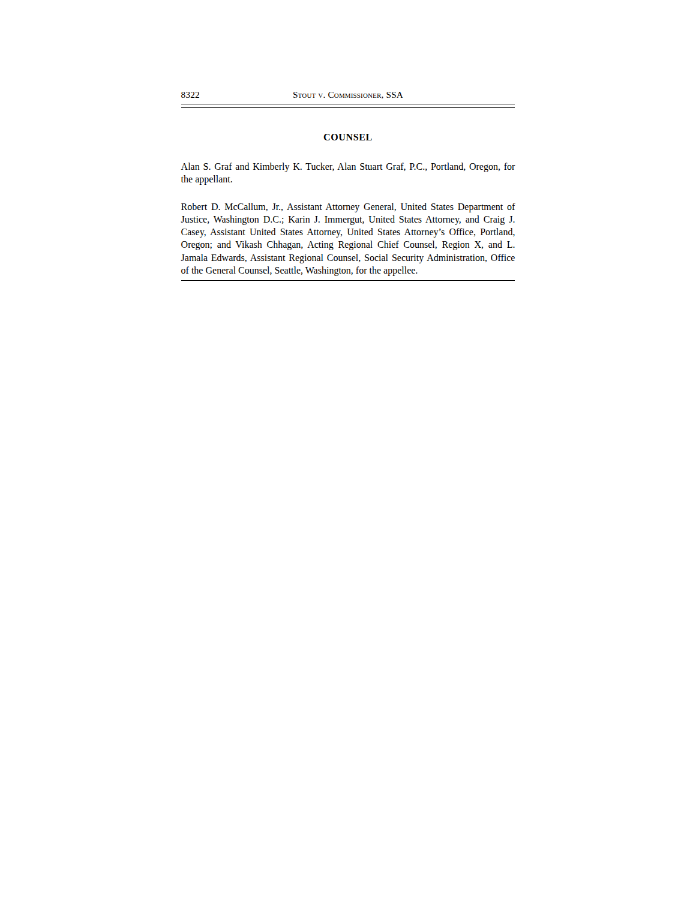8322 Stout v. Commissioner, SSA
COUNSEL
Alan S. Graf and Kimberly K. Tucker, Alan Stuart Graf, P.C., Portland, Oregon, for the appellant.
Robert D. McCallum, Jr., Assistant Attorney General, United States Department of Justice, Washington D.C.; Karin J. Immergut, United States Attorney, and Craig J. Casey, Assistant United States Attorney, United States Attorney’s Office, Portland, Oregon; and Vikash Chhagan, Acting Regional Chief Counsel, Region X, and L. Jamala Edwards, Assistant Regional Counsel, Social Security Administration, Office of the General Counsel, Seattle, Washington, for the appellee.